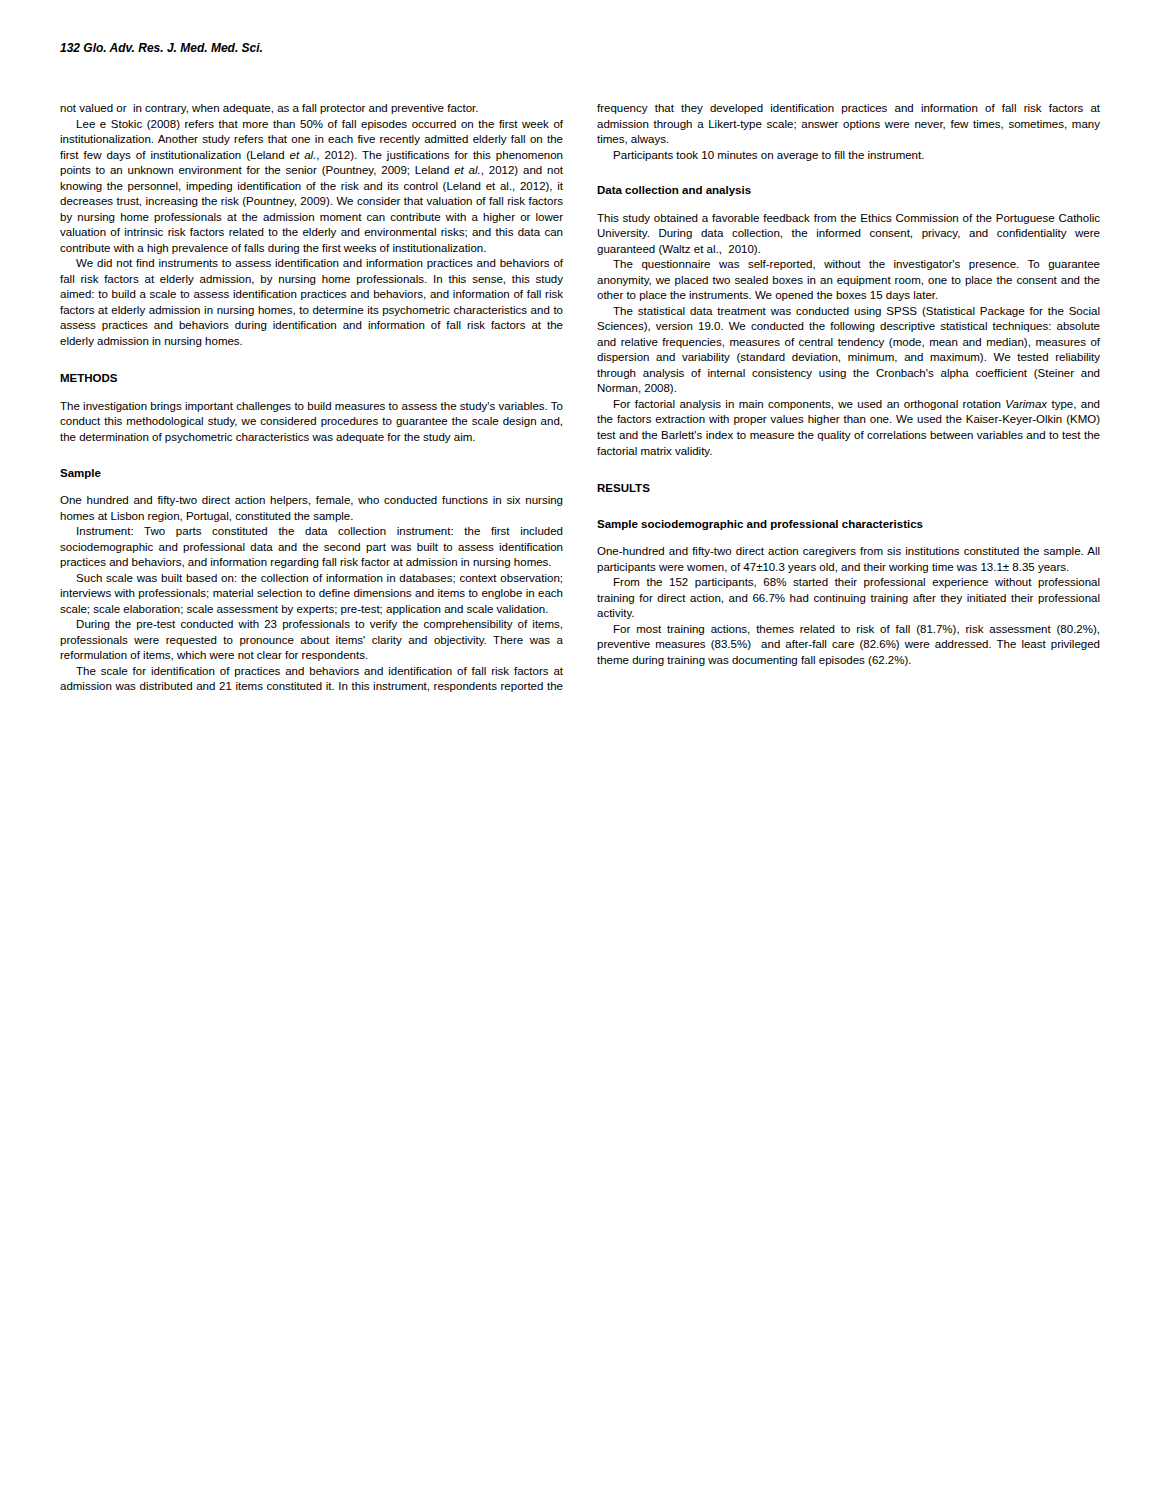132 Glo. Adv. Res. J. Med. Med. Sci.
not valued or in contrary, when adequate, as a fall protector and preventive factor.
Lee e Stokic (2008) refers that more than 50% of fall episodes occurred on the first week of institutionalization. Another study refers that one in each five recently admitted elderly fall on the first few days of institutionalization (Leland et al., 2012). The justifications for this phenomenon points to an unknown environment for the senior (Pountney, 2009; Leland et al., 2012) and not knowing the personnel, impeding identification of the risk and its control (Leland et al., 2012), it decreases trust, increasing the risk (Pountney, 2009). We consider that valuation of fall risk factors by nursing home professionals at the admission moment can contribute with a higher or lower valuation of intrinsic risk factors related to the elderly and environmental risks; and this data can contribute with a high prevalence of falls during the first weeks of institutionalization.
We did not find instruments to assess identification and information practices and behaviors of fall risk factors at elderly admission, by nursing home professionals. In this sense, this study aimed: to build a scale to assess identification practices and behaviors, and information of fall risk factors at elderly admission in nursing homes, to determine its psychometric characteristics and to assess practices and behaviors during identification and information of fall risk factors at the elderly admission in nursing homes.
Methods
The investigation brings important challenges to build measures to assess the study's variables. To conduct this methodological study, we considered procedures to guarantee the scale design and, the determination of psychometric characteristics was adequate for the study aim.
Sample
One hundred and fifty-two direct action helpers, female, who conducted functions in six nursing homes at Lisbon region, Portugal, constituted the sample.
Instrument: Two parts constituted the data collection instrument: the first included sociodemographic and professional data and the second part was built to assess identification practices and behaviors, and information regarding fall risk factor at admission in nursing homes.
Such scale was built based on: the collection of information in databases; context observation; interviews with professionals; material selection to define dimensions and items to englobe in each scale; scale elaboration; scale assessment by experts; pre-test; application and scale validation.
During the pre-test conducted with 23 professionals to verify the comprehensibility of items, professionals were requested to pronounce about items' clarity and objectivity. There was a reformulation of items, which were not clear for respondents.
The scale for identification of practices and behaviors and identification of fall risk factors at admission was distributed and 21 items constituted it. In this instrument, respondents reported the frequency that they developed identification practices and information of fall risk factors at admission through a Likert-type scale; answer options were never, few times, sometimes, many times, always.
Participants took 10 minutes on average to fill the instrument.
Data collection and analysis
This study obtained a favorable feedback from the Ethics Commission of the Portuguese Catholic University. During data collection, the informed consent, privacy, and confidentiality were guaranteed (Waltz et al., 2010).
The questionnaire was self-reported, without the investigator's presence. To guarantee anonymity, we placed two sealed boxes in an equipment room, one to place the consent and the other to place the instruments. We opened the boxes 15 days later.
The statistical data treatment was conducted using SPSS (Statistical Package for the Social Sciences), version 19.0. We conducted the following descriptive statistical techniques: absolute and relative frequencies, measures of central tendency (mode, mean and median), measures of dispersion and variability (standard deviation, minimum, and maximum). We tested reliability through analysis of internal consistency using the Cronbach's alpha coefficient (Steiner and Norman, 2008).
For factorial analysis in main components, we used an orthogonal rotation Varimax type, and the factors extraction with proper values higher than one. We used the Kaiser-Keyer-Olkin (KMO) test and the Barlett's index to measure the quality of correlations between variables and to test the factorial matrix validity.
Results
Sample sociodemographic and professional characteristics
One-hundred and fifty-two direct action caregivers from sis institutions constituted the sample. All participants were women, of 47±10.3 years old, and their working time was 13.1± 8.35 years.
From the 152 participants, 68% started their professional experience without professional training for direct action, and 66.7% had continuing training after they initiated their professional activity.
For most training actions, themes related to risk of fall (81.7%), risk assessment (80.2%), preventive measures (83.5%) and after-fall care (82.6%) were addressed. The least privileged theme during training was documenting fall episodes (62.2%).